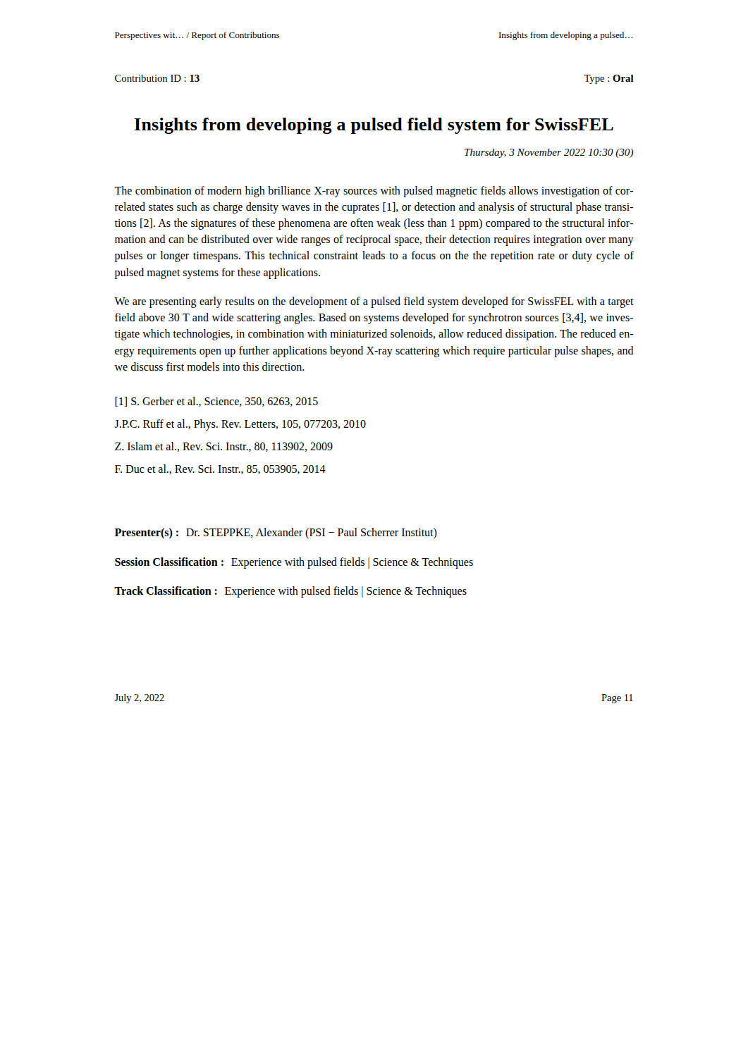Perspectives wit… / Report of Contributions Insights from developing a pulsed…
Contribution ID : 13 Type : Oral
Insights from developing a pulsed field system for SwissFEL
Thursday, 3 November 2022 10:30 (30)
The combination of modern high brilliance X-ray sources with pulsed magnetic fields allows investigation of correlated states such as charge density waves in the cuprates [1], or detection and analysis of structural phase transitions [2]. As the signatures of these phenomena are often weak (less than 1 ppm) compared to the structural information and can be distributed over wide ranges of reciprocal space, their detection requires integration over many pulses or longer timespans. This technical constraint leads to a focus on the the repetition rate or duty cycle of pulsed magnet systems for these applications.
We are presenting early results on the development of a pulsed field system developed for SwissFEL with a target field above 30 T and wide scattering angles. Based on systems developed for synchrotron sources [3,4], we investigate which technologies, in combination with miniaturized solenoids, allow reduced dissipation. The reduced energy requirements open up further applications beyond X-ray scattering which require particular pulse shapes, and we discuss first models into this direction.
[1] S. Gerber et al., Science, 350, 6263, 2015
J.P.C. Ruff et al., Phys. Rev. Letters, 105, 077203, 2010
Z. Islam et al., Rev. Sci. Instr., 80, 113902, 2009
F. Duc et al., Rev. Sci. Instr., 85, 053905, 2014
Presenter(s) : Dr. STEPPKE, Alexander (PSI − Paul Scherrer Institut)
Session Classification : Experience with pulsed fields | Science & Techniques
Track Classification : Experience with pulsed fields | Science & Techniques
July 2, 2022 Page 11